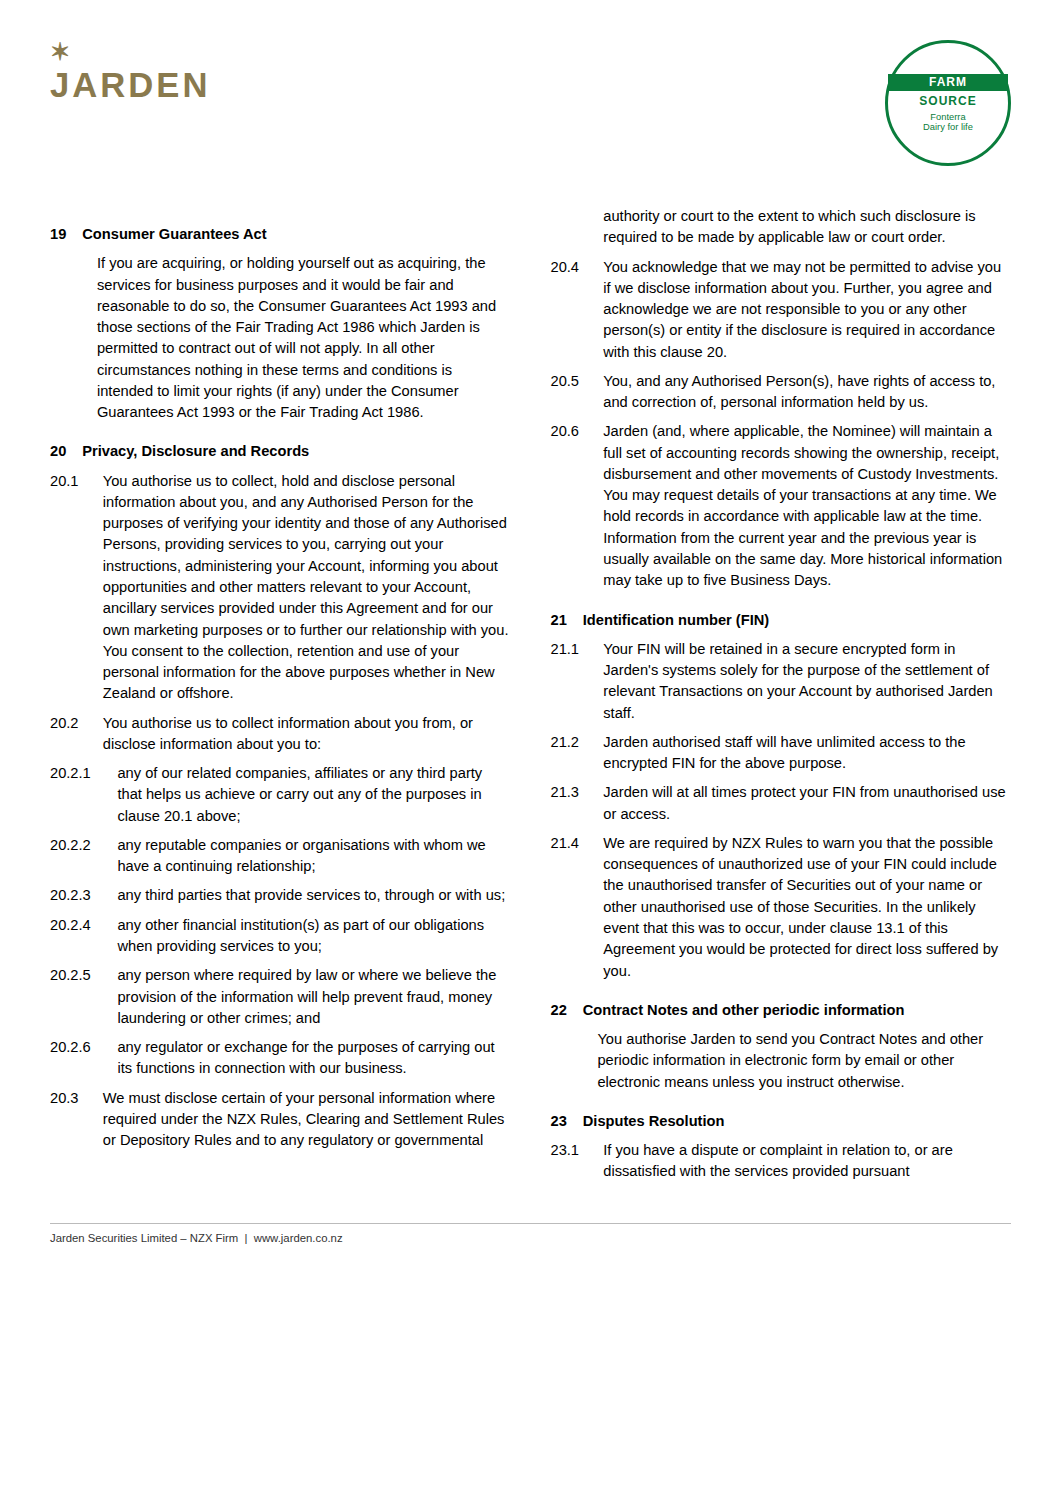✶ JARDEN
FARM
SOURCE
Fonterra
Dairy for life
19 Consumer Guarantees Act
If you are acquiring, or holding yourself out as acquiring, the services for business purposes and it would be fair and reasonable to do so, the Consumer Guarantees Act 1993 and those sections of the Fair Trading Act 1986 which Jarden is permitted to contract out of will not apply. In all other circumstances nothing in these terms and conditions is intended to limit your rights (if any) under the Consumer Guarantees Act 1993 or the Fair Trading Act 1986.
20 Privacy, Disclosure and Records
20.1
You authorise us to collect, hold and disclose personal information about you, and any Authorised Person for the purposes of verifying your identity and those of any Authorised Persons, providing services to you, carrying out your instructions, administering your Account, informing you about opportunities and other matters relevant to your Account, ancillary services provided under this Agreement and for our own marketing purposes or to further our relationship with you. You consent to the collection, retention and use of your personal information for the above purposes whether in New Zealand or offshore.
20.2
You authorise us to collect information about you from, or disclose information about you to:
20.2.1
any of our related companies, affiliates or any third party that helps us achieve or carry out any of the purposes in clause 20.1 above;
20.2.2
any reputable companies or organisations with whom we have a continuing relationship;
20.2.3
any third parties that provide services to, through or with us;
20.2.4
any other financial institution(s) as part of our obligations when providing services to you;
20.2.5
any person where required by law or where we believe the provision of the information will help prevent fraud, money laundering or other crimes; and
20.2.6
any regulator or exchange for the purposes of carrying out its functions in connection with our business.
20.3
We must disclose certain of your personal information where required under the NZX Rules, Clearing and Settlement Rules or Depository Rules and to any regulatory or governmental authority or court to the extent to which such disclosure is required to be made by applicable law or court order.
20.4
You acknowledge that we may not be permitted to advise you if we disclose information about you. Further, you agree and acknowledge we are not responsible to you or any other person(s) or entity if the disclosure is required in accordance with this clause 20.
20.5
You, and any Authorised Person(s), have rights of access to, and correction of, personal information held by us.
20.6
Jarden (and, where applicable, the Nominee) will maintain a full set of accounting records showing the ownership, receipt, disbursement and other movements of Custody Investments. You may request details of your transactions at any time. We hold records in accordance with applicable law at the time. Information from the current year and the previous year is usually available on the same day. More historical information may take up to five Business Days.
21 Identification number (FIN)
21.1
Your FIN will be retained in a secure encrypted form in Jarden's systems solely for the purpose of the settlement of relevant Transactions on your Account by authorised Jarden staff.
21.2
Jarden authorised staff will have unlimited access to the encrypted FIN for the above purpose.
21.3
Jarden will at all times protect your FIN from unauthorised use or access.
21.4
We are required by NZX Rules to warn you that the possible consequences of unauthorized use of your FIN could include the unauthorised transfer of Securities out of your name or other unauthorised use of those Securities. In the unlikely event that this was to occur, under clause 13.1 of this Agreement you would be protected for direct loss suffered by you.
22 Contract Notes and other periodic information
You authorise Jarden to send you Contract Notes and other periodic information in electronic form by email or other electronic means unless you instruct otherwise.
23 Disputes Resolution
23.1
If you have a dispute or complaint in relation to, or are dissatisfied with the services provided pursuant
Jarden Securities Limited – NZX Firm | www.jarden.co.nz